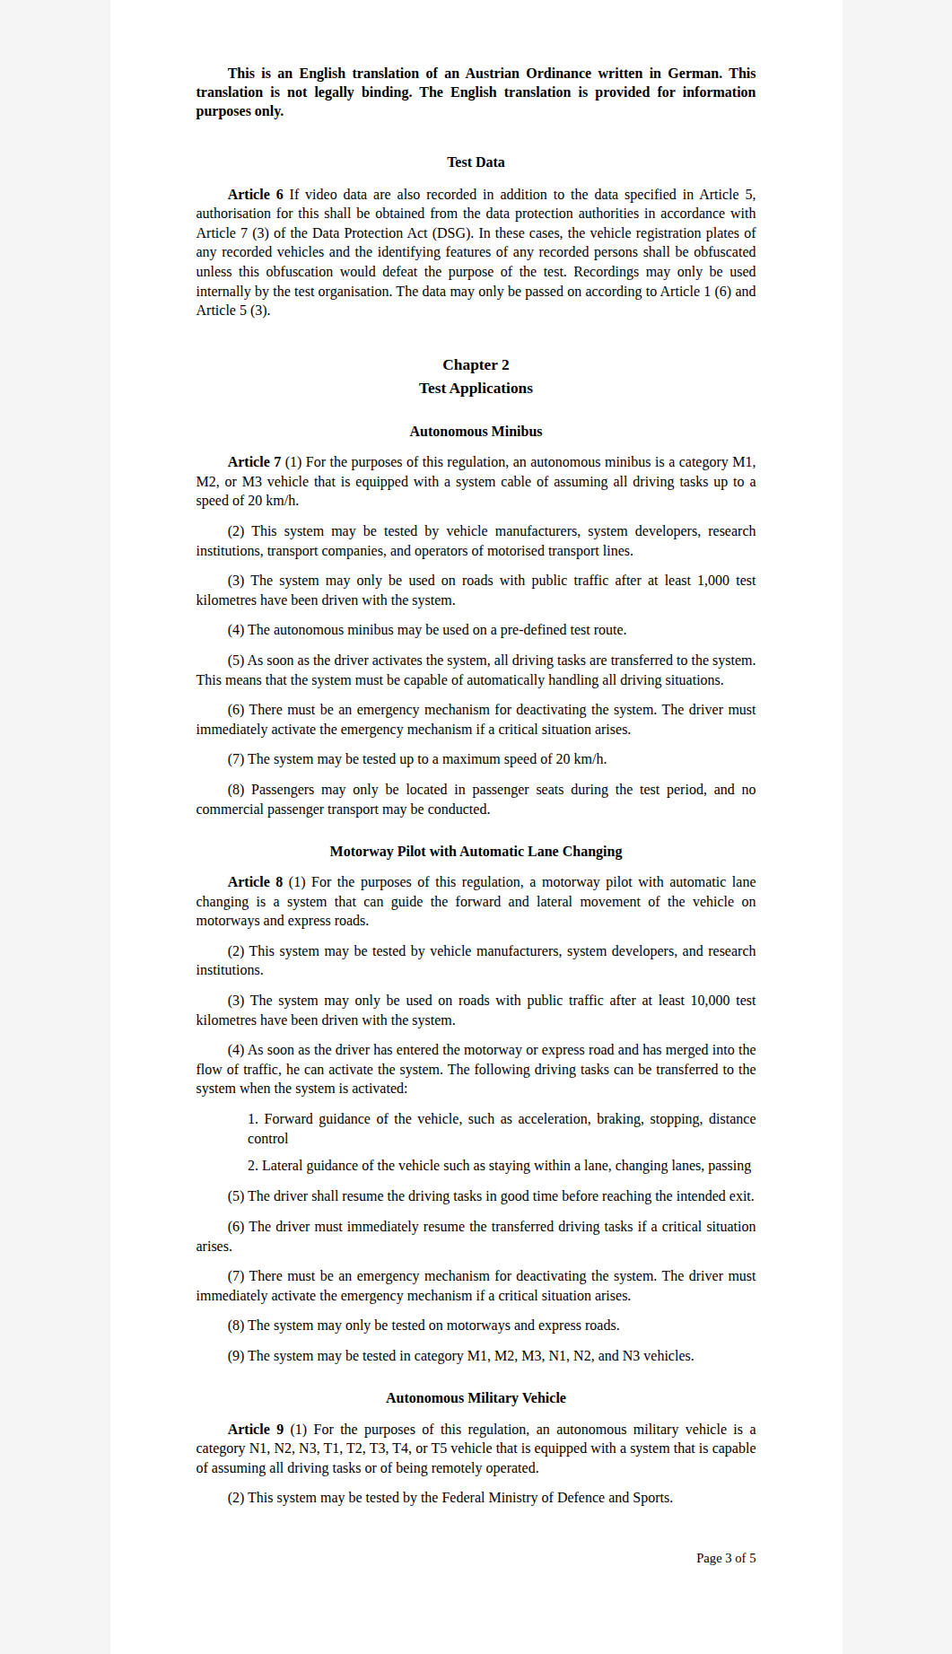This is an English translation of an Austrian Ordinance written in German. This translation is not legally binding. The English translation is provided for information purposes only.
Test Data
Article 6 If video data are also recorded in addition to the data specified in Article 5, authorisation for this shall be obtained from the data protection authorities in accordance with Article 7 (3) of the Data Protection Act (DSG). In these cases, the vehicle registration plates of any recorded vehicles and the identifying features of any recorded persons shall be obfuscated unless this obfuscation would defeat the purpose of the test. Recordings may only be used internally by the test organisation. The data may only be passed on according to Article 1 (6) and Article 5 (3).
Chapter 2
Test Applications
Autonomous Minibus
Article 7 (1) For the purposes of this regulation, an autonomous minibus is a category M1, M2, or M3 vehicle that is equipped with a system cable of assuming all driving tasks up to a speed of 20 km/h.
(2) This system may be tested by vehicle manufacturers, system developers, research institutions, transport companies, and operators of motorised transport lines.
(3) The system may only be used on roads with public traffic after at least 1,000 test kilometres have been driven with the system.
(4) The autonomous minibus may be used on a pre-defined test route.
(5) As soon as the driver activates the system, all driving tasks are transferred to the system. This means that the system must be capable of automatically handling all driving situations.
(6) There must be an emergency mechanism for deactivating the system. The driver must immediately activate the emergency mechanism if a critical situation arises.
(7) The system may be tested up to a maximum speed of 20 km/h.
(8) Passengers may only be located in passenger seats during the test period, and no commercial passenger transport may be conducted.
Motorway Pilot with Automatic Lane Changing
Article 8 (1) For the purposes of this regulation, a motorway pilot with automatic lane changing is a system that can guide the forward and lateral movement of the vehicle on motorways and express roads.
(2) This system may be tested by vehicle manufacturers, system developers, and research institutions.
(3) The system may only be used on roads with public traffic after at least 10,000 test kilometres have been driven with the system.
(4) As soon as the driver has entered the motorway or express road and has merged into the flow of traffic, he can activate the system. The following driving tasks can be transferred to the system when the system is activated:
1. Forward guidance of the vehicle, such as acceleration, braking, stopping, distance control
2. Lateral guidance of the vehicle such as staying within a lane, changing lanes, passing
(5) The driver shall resume the driving tasks in good time before reaching the intended exit.
(6) The driver must immediately resume the transferred driving tasks if a critical situation arises.
(7) There must be an emergency mechanism for deactivating the system. The driver must immediately activate the emergency mechanism if a critical situation arises.
(8) The system may only be tested on motorways and express roads.
(9) The system may be tested in category M1, M2, M3, N1, N2, and N3 vehicles.
Autonomous Military Vehicle
Article 9 (1) For the purposes of this regulation, an autonomous military vehicle is a category N1, N2, N3, T1, T2, T3, T4, or T5 vehicle that is equipped with a system that is capable of assuming all driving tasks or of being remotely operated.
(2) This system may be tested by the Federal Ministry of Defence and Sports.
Page 3 of 5